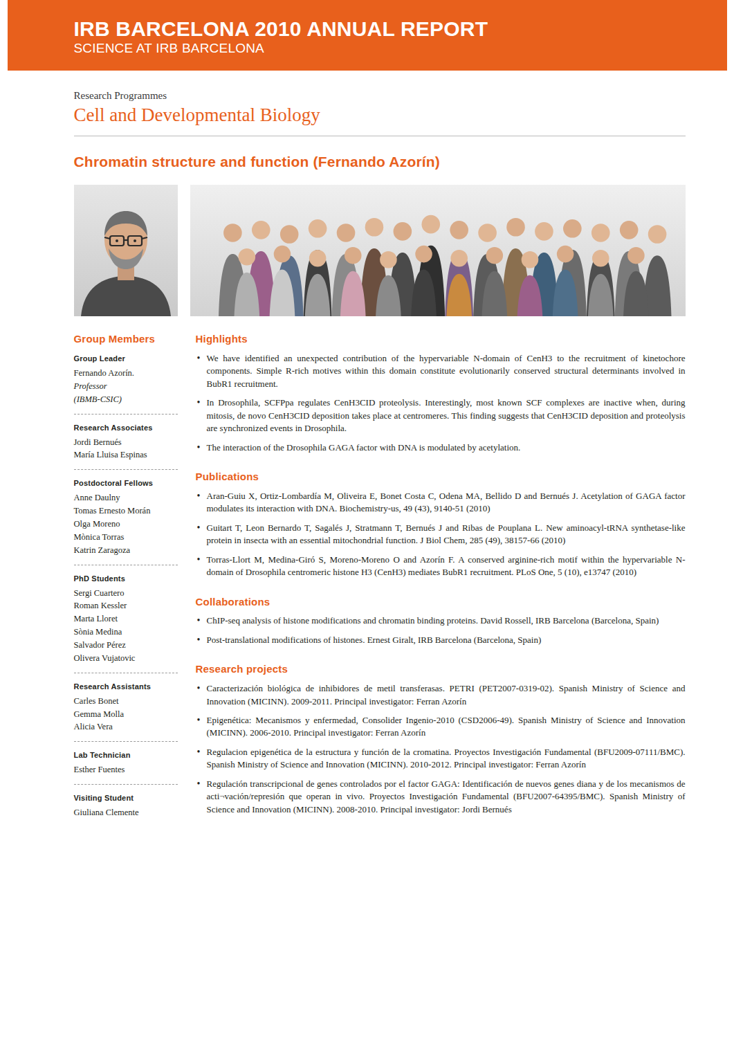IRB BARCELONA 2010 ANNUAL REPORT
SCIENCE AT IRB BARCELONA
Research Programmes
Cell and Developmental Biology
Chromatin structure and function (Fernando Azorín)
Group Members
Group Leader
Fernando Azorín.
Professor
(IBMB-CSIC)
Research Associates
Jordi Bernués
María Lluisa Espinas
Postdoctoral Fellows
Anne Daulny
Tomas Ernesto Morán
Olga Moreno
Mònica Torras
Katrin Zaragoza
PhD Students
Sergi Cuartero
Roman Kessler
Marta Lloret
Sònia Medina
Salvador Pérez
Olivera Vujatovic
Research Assistants
Carles Bonet
Gemma Molla
Alicia Vera
Lab Technician
Esther Fuentes
Visiting Student
Giuliana Clemente
Highlights
We have identified an unexpected contribution of the hypervariable N-domain of CenH3 to the recruitment of kinetochore components. Simple R-rich motives within this domain constitute evolutionarily conserved structural determinants involved in BubR1 recruitment.
In Drosophila, SCFPpa regulates CenH3CID proteolysis. Interestingly, most known SCF complexes are inactive when, during mitosis, de novo CenH3CID deposition takes place at centromeres. This finding suggests that CenH3CID deposition and proteolysis are synchronized events in Drosophila.
The interaction of the Drosophila GAGA factor with DNA is modulated by acetylation.
Publications
Aran-Guiu X, Ortiz-Lombardía M, Oliveira E, Bonet Costa C, Odena MA, Bellido D and Bernués J. Acetylation of GAGA factor modulates its interaction with DNA. Biochemistry-us, 49 (43), 9140-51 (2010)
Guitart T, Leon Bernardo T, Sagalés J, Stratmann T, Bernués J and Ribas de Pouplana L. New aminoacyl-tRNA synthetase-like protein in insecta with an essential mitochondrial function. J Biol Chem, 285 (49), 38157-66 (2010)
Torras-Llort M, Medina-Giró S, Moreno-Moreno O and Azorín F. A conserved arginine-rich motif within the hypervariable N-domain of Drosophila centromeric histone H3 (CenH3) mediates BubR1 recruitment. PLoS One, 5 (10), e13747 (2010)
Collaborations
ChIP-seq analysis of histone modifications and chromatin binding proteins. David Rossell, IRB Barcelona (Barcelona, Spain)
Post-translational modifications of histones. Ernest Giralt, IRB Barcelona (Barcelona, Spain)
Research projects
Caracterización biológica de inhibidores de metil transferasas. PETRI (PET2007-0319-02). Spanish Ministry of Science and Innovation (MICINN). 2009-2011. Principal investigator: Ferran Azorín
Epigenética: Mecanismos y enfermedad, Consolider Ingenio-2010 (CSD2006-49). Spanish Ministry of Science and Innovation (MICINN). 2006-2010. Principal investigator: Ferran Azorín
Regulacion epigenética de la estructura y función de la cromatina. Proyectos Investigación Fundamental (BFU2009-07111/BMC). Spanish Ministry of Science and Innovation (MICINN). 2010-2012. Principal investigator: Ferran Azorín
Regulación transcripcional de genes controlados por el factor GAGA: Identificación de nuevos genes diana y de los mecanismos de acti¬vación/represión que operan in vivo. Proyectos Investigación Fundamental (BFU2007-64395/BMC). Spanish Ministry of Science and Innovation (MICINN). 2008-2010. Principal investigator: Jordi Bernués